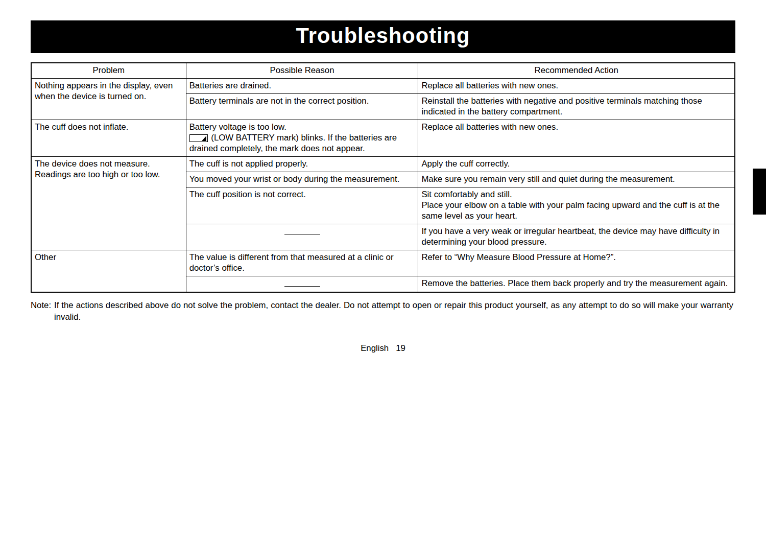Troubleshooting
| Problem | Possible Reason | Recommended Action |
| --- | --- | --- |
| Nothing appears in the display, even when the device is turned on. | Batteries are drained. | Replace all batteries with new ones. |
| Battery terminals are not in the correct position. | Reinstall the batteries with negative and positive terminals matching those indicated in the battery compartment. |
| The cuff does not inflate. | Battery voltage is too low. (LOW BATTERY mark) blinks. If the batteries are drained completely, the mark does not appear. | Replace all batteries with new ones. |
| The device does not measure. Readings are too high or too low. | The cuff is not applied properly. | Apply the cuff correctly. |
| You moved your wrist or body during the measurement. | Make sure you remain very still and quiet during the measurement. |
| The cuff position is not correct. | Sit comfortably and still. Place your elbow on a table with your palm facing upward and the cuff is at the same level as your heart. |
| | If you have a very weak or irregular heartbeat, the device may have difficulty in determining your blood pressure. |
| Other | The value is different from that measured at a clinic or doctor’s office. | Refer to “Why Measure Blood Pressure at Home?”. |
| | Remove the batteries. Place them back properly and try the measurement again. |
Note: If the actions described above do not solve the problem, contact the dealer. Do not attempt to open or repair this product yourself, as any attempt to do so will make your warranty invalid.
English 19